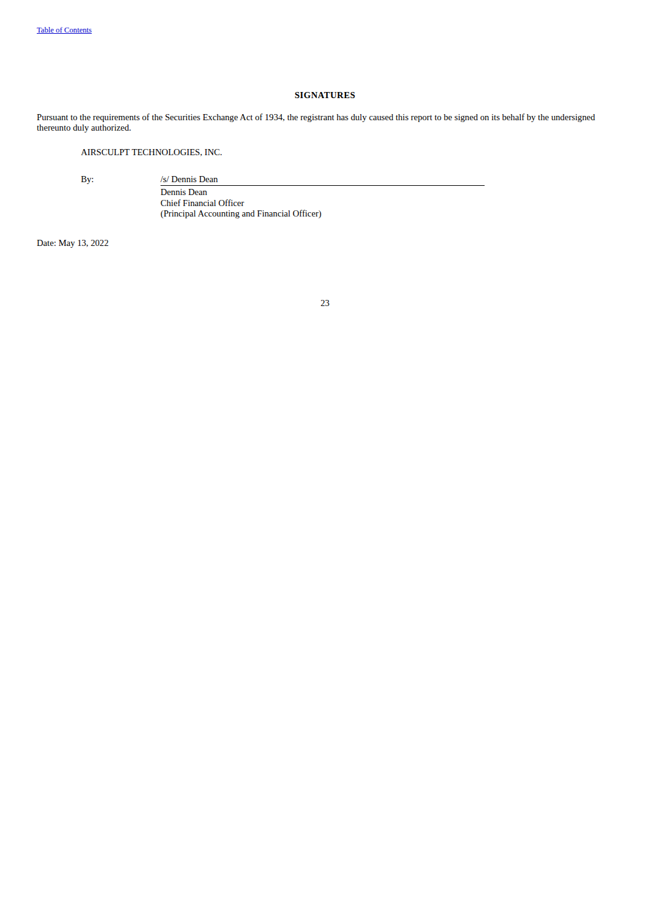Table of Contents
SIGNATURES
Pursuant to the requirements of the Securities Exchange Act of 1934, the registrant has duly caused this report to be signed on its behalf by the undersigned thereunto duly authorized.
AIRSCULPT TECHNOLOGIES, INC.
| By: | /s/ Dennis Dean Dennis Dean Chief Financial Officer (Principal Accounting and Financial Officer) |
Date: May 13, 2022
23